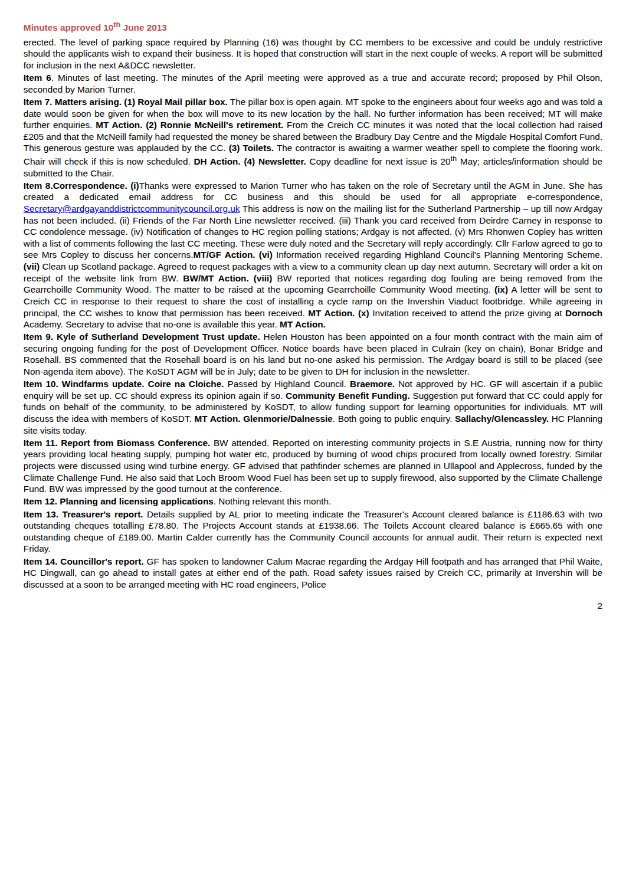Minutes approved 10th June 2013
erected. The level of parking space required by Planning (16) was thought by CC members to be excessive and could be unduly restrictive should the applicants wish to expand their business. It is hoped that construction will start in the next couple of weeks. A report will be submitted for inclusion in the next A&DCC newsletter.
Item 6. Minutes of last meeting. The minutes of the April meeting were approved as a true and accurate record; proposed by Phil Olson, seconded by Marion Turner.
Item 7. Matters arising. (1) Royal Mail pillar box. The pillar box is open again. MT spoke to the engineers about four weeks ago and was told a date would soon be given for when the box will move to its new location by the hall. No further information has been received; MT will make further enquiries. MT Action. (2) Ronnie McNeill's retirement. From the Creich CC minutes it was noted that the local collection had raised £205 and that the McNeill family had requested the money be shared between the Bradbury Day Centre and the Migdale Hospital Comfort Fund. This generous gesture was applauded by the CC. (3) Toilets. The contractor is awaiting a warmer weather spell to complete the flooring work. Chair will check if this is now scheduled. DH Action. (4) Newsletter. Copy deadline for next issue is 20th May; articles/information should be submitted to the Chair.
Item 8.Correspondence. (i) Thanks were expressed to Marion Turner who has taken on the role of Secretary until the AGM in June. She has created a dedicated email address for CC business and this should be used for all appropriate e-correspondence, Secretary@ardgayanddistrictcommunitycouncil.org.uk This address is now on the mailing list for the Sutherland Partnership – up till now Ardgay has not been included. (ii) Friends of the Far North Line newsletter received. (iii) Thank you card received from Deirdre Carney in response to CC condolence message. (iv) Notification of changes to HC region polling stations; Ardgay is not affected. (v) Mrs Rhonwen Copley has written with a list of comments following the last CC meeting. These were duly noted and the Secretary will reply accordingly. Cllr Farlow agreed to go to see Mrs Copley to discuss her concerns.MT/GF Action. (vi) Information received regarding Highland Council's Planning Mentoring Scheme. (vii) Clean up Scotland package. Agreed to request packages with a view to a community clean up day next autumn. Secretary will order a kit on receipt of the website link from BW. BW/MT Action. (viii) BW reported that notices regarding dog fouling are being removed from the Gearrchoille Community Wood. The matter to be raised at the upcoming Gearrchoille Community Wood meeting. (ix) A letter will be sent to Creich CC in response to their request to share the cost of installing a cycle ramp on the Invershin Viaduct footbridge. While agreeing in principal, the CC wishes to know that permission has been received. MT Action. (x) Invitation received to attend the prize giving at Dornoch Academy. Secretary to advise that no-one is available this year. MT Action.
Item 9. Kyle of Sutherland Development Trust update. Helen Houston has been appointed on a four month contract with the main aim of securing ongoing funding for the post of Development Officer. Notice boards have been placed in Culrain (key on chain), Bonar Bridge and Rosehall. BS commented that the Rosehall board is on his land but no-one asked his permission. The Ardgay board is still to be placed (see Non-agenda item above). The KoSDT AGM will be in July; date to be given to DH for inclusion in the newsletter.
Item 10. Windfarms update. Coire na Cloiche. Passed by Highland Council. Braemore. Not approved by HC. GF will ascertain if a public enquiry will be set up. CC should express its opinion again if so. Community Benefit Funding. Suggestion put forward that CC could apply for funds on behalf of the community, to be administered by KoSDT, to allow funding support for learning opportunities for individuals. MT will discuss the idea with members of KoSDT. MT Action. Glenmorie/Dalnessie. Both going to public enquiry. Sallachy/Glencassley. HC Planning site visits today.
Item 11. Report from Biomass Conference. BW attended. Reported on interesting community projects in S.E Austria, running now for thirty years providing local heating supply, pumping hot water etc, produced by burning of wood chips procured from locally owned forestry. Similar projects were discussed using wind turbine energy. GF advised that pathfinder schemes are planned in Ullapool and Applecross, funded by the Climate Challenge Fund. He also said that Loch Broom Wood Fuel has been set up to supply firewood, also supported by the Climate Challenge Fund. BW was impressed by the good turnout at the conference.
Item 12. Planning and licensing applications. Nothing relevant this month.
Item 13. Treasurer's report. Details supplied by AL prior to meeting indicate the Treasurer's Account cleared balance is £1186.63 with two outstanding cheques totalling £78.80. The Projects Account stands at £1938.66. The Toilets Account cleared balance is £665.65 with one outstanding cheque of £189.00. Martin Calder currently has the Community Council accounts for annual audit. Their return is expected next Friday.
Item 14. Councillor's report. GF has spoken to landowner Calum Macrae regarding the Ardgay Hill footpath and has arranged that Phil Waite, HC Dingwall, can go ahead to install gates at either end of the path. Road safety issues raised by Creich CC, primarily at Invershin will be discussed at a soon to be arranged meeting with HC road engineers, Police
2